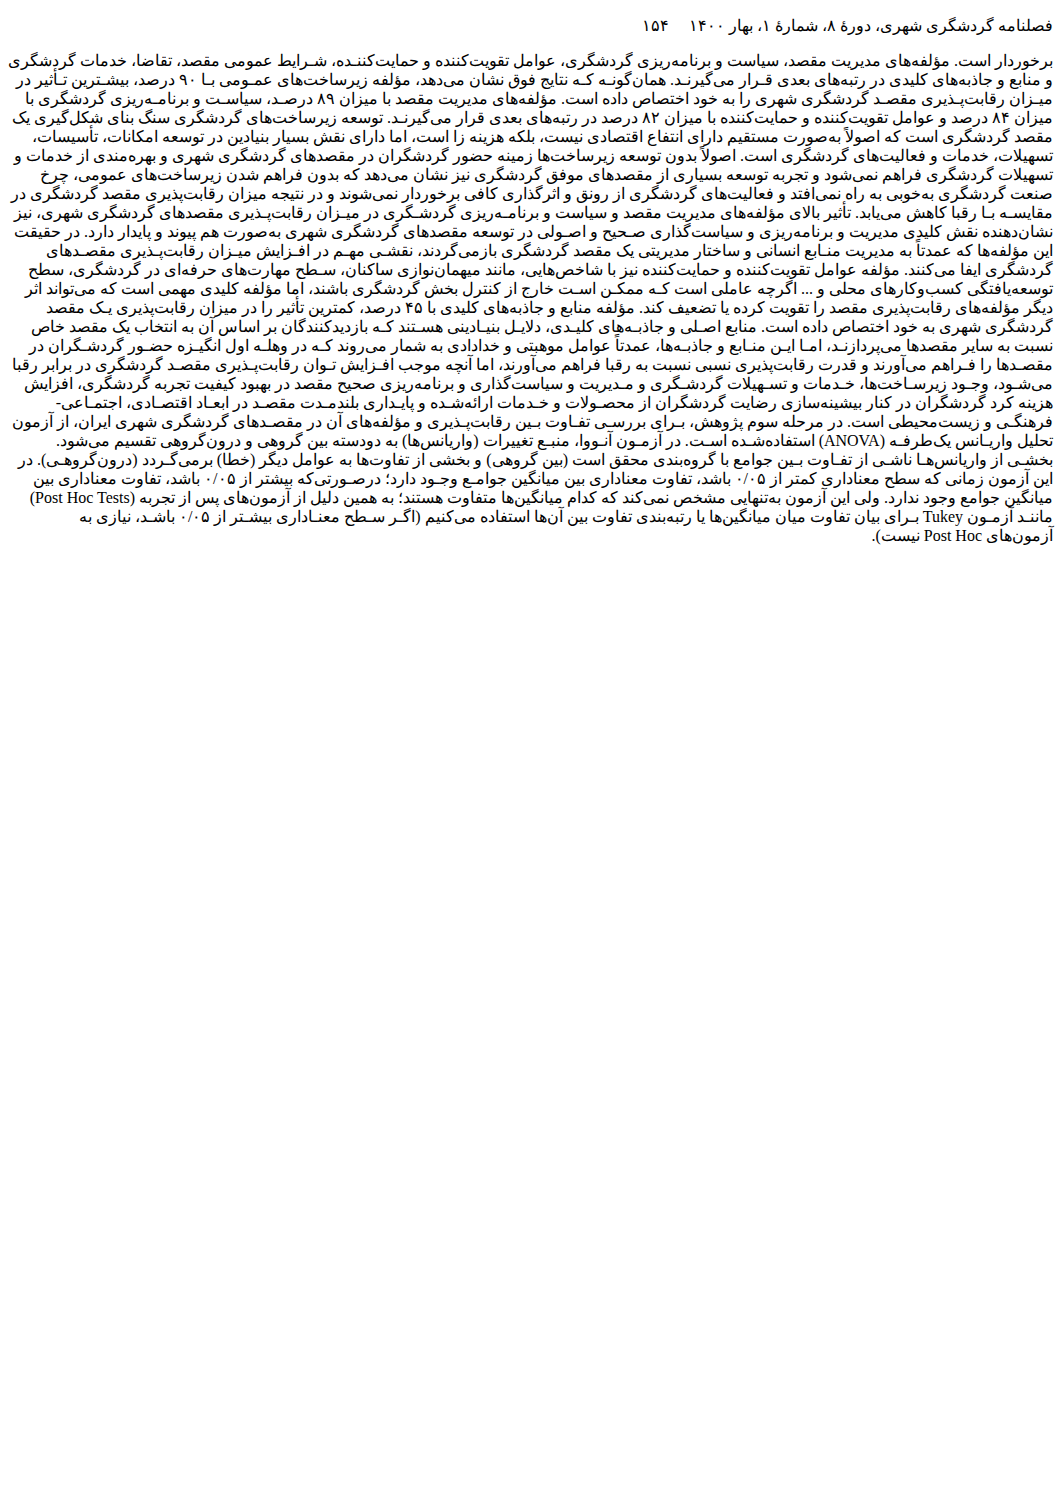فصلنامه گردشگری شهری، دورۀ ۸، شمارۀ ۱، بهار ۱۴۰۰ ۱۵۴
برخوردار است. مؤلفه‌های مدیریت مقصد، سیاست و برنامه‌ریزی گردشگری، عوامل تقویت‌کننده و حمایت‌کننـده، شـرایط عمومی مقصد، تقاضا، خدمات گردشگری و منابع و جاذبه‌های کلیدی در رتبه‌های بعدی قـرار می‌گیرنـد. همان‌گونـه کـه نتایج فوق نشان می‌دهد، مؤلفه زیرساخت‌های عمـومی بـا ۹۰ درصد، بیشـترین تـأثیر در میـزان رقابت‌پـذیری مقصـد گردشگری شهری را به خود اختصاص داده است. مؤلفه‌های مدیریت مقصد با میزان ۸۹ درصـد، سیاسـت و برنامـه‌ریزی گردشگری با میزان ۸۴ درصد و عوامل تقویت‌کننده و حمایت‌کننده با میزان ۸۲ درصد در رتبه‌های بعدی قرار می‌گیرنـد. توسعه زیرساخت‌های گردشگری سنگ بنای شکل‌گیری یک مقصد گردشگری است که اصولاً به‌صورت مستقیم دارای انتفاع اقتصادی نیست، بلکه هزینه زا است، اما دارای نقش بسیار بنیادین در توسعه امکانات، تأسیسات، تسهیلات، خدمات و فعالیت‌های گردشگری است. اصولاً بدون توسعه زیرساخت‌ها زمینه حضور گردشگران در مقصدهای گردشگری شهری و بهره‌مندی از خدمات و تسهیلات گردشگری فراهم نمی‌شود و تجربه توسعه بسیاری از مقصدهای موفق گردشگری نیز نشان می‌دهد که بدون فراهم شدن زیرساخت‌های عمومی، چرخ صنعت گردشگری به‌خوبی به راه نمی‌افتد و فعالیت‌های گردشگری از رونق و اثرگذاری کافی برخوردار نمی‌شوند و در نتیجه میزان رقابت‌پذیری مقصد گردشگری در مقایسـه بـا رقبا کاهش می‌یابد. تأثیر بالای مؤلفه‌های مدیریت مقصد و سیاست و برنامـه‌ریزی گردشـگری در میـزان رقابت‌پـذیری مقصدهای گردشگری شهری، نیز نشان‌دهنده نقش کلیدی مدیریت و برنامه‌ریزی و سیاست‌گذاری صـحیح و اصـولی در توسعه مقصدهای گردشگری شهری به‌صورت هم پیوند و پایدار دارد. در حقیقت این مؤلفه‌ها که عمدتاً به مدیریت منـابع انسانی و ساختار مدیریتی یک مقصد گردشگری بازمی‌گردند، نقشـی مهـم در افـزایش میـزان رقابت‌پـذیری مقصـدهای گردشگری ایفا می‌کنند. مؤلفه عوامل تقویت‌کننده و حمایت‌کننده نیز با شاخص‌هایی، مانند میهمان‌نوازی ساکنان، سـطح مهارت‌های حرفه‌ای در گردشگری، سطح توسعه‌یافتگی کسب‌وکارهای محلی و ... اگرچه عاملی است کـه ممکـن اسـت خارج از کنترل بخش گردشگری باشند، اما مؤلفه کلیدی مهمی است که می‌تواند اثر دیگر مؤلفه‌های رقابت‌پذیری مقصد را تقویت کرده یا تضعیف کند. مؤلفه منابع و جاذبه‌های کلیدی با ۴۵ درصد، کمترین تأثیر را در میزان رقابت‌پذیری یـک مقصد گردشگری شهری به خود اختصاص داده است. منابع اصـلی و جاذبـه‌های کلیـدی، دلایـل بنیـادینی هسـتند کـه بازدیدکنندگان بر اساس آن به انتخاب یک مقصد خاص نسبت به سایر مقصدها می‌پردازنـد، امـا ایـن منـابع و جاذبـه‌ها، عمدتاً عوامل موهبتی و خدادادی به شمار می‌روند کـه در وهلـه اول انگیـزه حضـور گردشـگران در مقصـدها را فـراهم می‌آورند و قدرت رقابت‌پذیری نسبی نسبت به رقبا فراهم می‌آورند، اما آنچه موجب افـزایش تـوان رقابت‌پـذیری مقصـد گردشگری در برابر رقبا می‌شـود، وجـود زیرسـاخت‌ها، خـدمات و تسـهیلات گردشـگری و مـدیریت و سیاست‌گذاری و برنامه‌ریزی صحیح مقصد در بهبود کیفیت تجربه گردشگری، افزایش هزینه کرد گردشگران در کنار بیشینه‌سازی رضایت گردشگران از محصـولات و خـدمات ارائه‌شـده و پایـداری بلندمـدت مقصـد در ابعـاد اقتصـادی، اجتمـاعی-فرهنگـی و زیست‌محیطی است. در مرحله سوم پژوهش، بـرای بررسـی تفـاوت بـین رقابت‌پـذیری و مؤلفه‌های آن در مقصـدهای گردشگری شهری ایران، از آزمون تحلیل واریـانس یک‌طرفـه (ANOVA) استفاده‌شـده اسـت. در آزمـون آنـووا، منبـع تغییرات (واریانس‌ها) به دودسته بین گروهی و درون‌گروهی تقسیم می‌شود. بخشـی از واریانس‌هـا ناشـی از تفـاوت بـین جوامع با گروه‌بندی محقق است (بین گروهی) و بخشی از تفاوت‌ها به عوامل دیگر (خطا) برمی‌گـردد (درون‌گروهـی). در این آزمون زمانی که سطح معناداری کمتر از ۰/۰۵ باشد، تفاوت معناداری بین میانگین جوامـع وجـود دارد؛ درصـورتی‌که بیشتر از ۰/۰۵ باشد، تفاوت معناداری بین میانگین جوامع وجود ندارد. ولی این آزمون به‌تنهایی مشخص نمی‌کند که کدام میانگین‌ها متفاوت هستند؛ به همین دلیل از آزمون‌های پس از تجربه (Post Hoc Tests) ماننـد آزمـون Tukey بـرای بیان تفاوت میان میانگین‌ها یا رتبه‌بندی تفاوت بین آن‌ها استفاده می‌کنیم (اگـر سـطح معنـاداری بیشـتر از ۰/۰۵ باشـد، نیازی به آزمون‌های Post Hoc نیست).